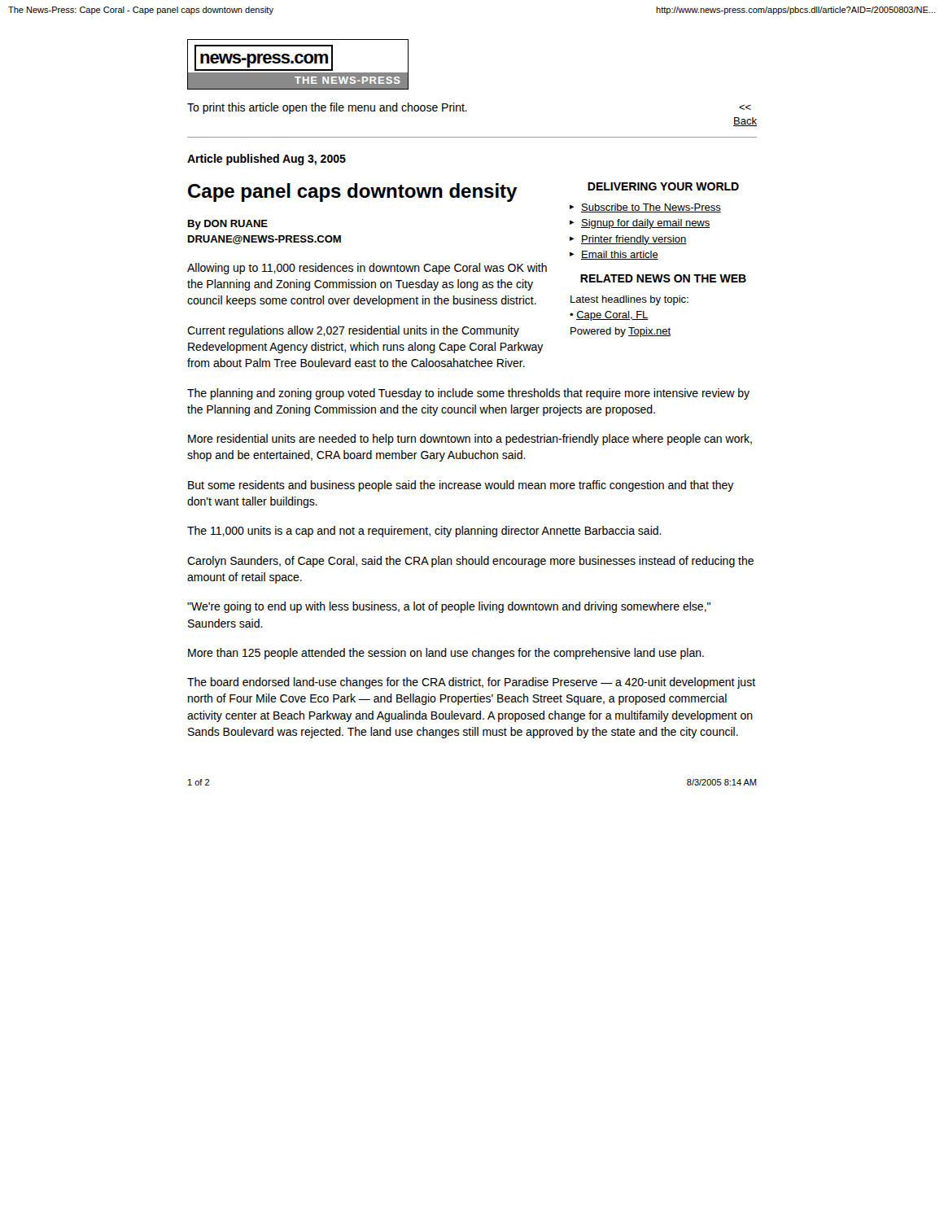The News-Press: Cape Coral - Cape panel caps downtown density
http://www.news-press.com/apps/pbcs.dll/article?AID=/20050803/NE...
news-press.com
THE NEWS-PRESS
To print this article open the file menu and choose Print.
<<
Back
Article published Aug 3, 2005
DELIVERING YOUR WORLD
Subscribe to The News-Press
Signup for daily email news
Printer friendly version
Email this article
RELATED NEWS ON THE WEB
Latest headlines by topic:
• Cape Coral, FL
Powered by Topix.net
Cape panel caps downtown density
By DON RUANE
DRUANE@NEWS-PRESS.COM
Allowing up to 11,000 residences in downtown Cape Coral was OK with the Planning and Zoning Commission on Tuesday as long as the city council keeps some control over development in the business district.
Current regulations allow 2,027 residential units in the Community Redevelopment Agency district, which runs along Cape Coral Parkway from about Palm Tree Boulevard east to the Caloosahatchee River.
The planning and zoning group voted Tuesday to include some thresholds that require more intensive review by the Planning and Zoning Commission and the city council when larger projects are proposed.
More residential units are needed to help turn downtown into a pedestrian-friendly place where people can work, shop and be entertained, CRA board member Gary Aubuchon said.
But some residents and business people said the increase would mean more traffic congestion and that they don't want taller buildings.
The 11,000 units is a cap and not a requirement, city planning director Annette Barbaccia said.
Carolyn Saunders, of Cape Coral, said the CRA plan should encourage more businesses instead of reducing the amount of retail space.
"We're going to end up with less business, a lot of people living downtown and driving somewhere else," Saunders said.
More than 125 people attended the session on land use changes for the comprehensive land use plan.
The board endorsed land-use changes for the CRA district, for Paradise Preserve — a 420-unit development just north of Four Mile Cove Eco Park — and Bellagio Properties' Beach Street Square, a proposed commercial activity center at Beach Parkway and Agualinda Boulevard. A proposed change for a multifamily development on Sands Boulevard was rejected. The land use changes still must be approved by the state and the city council.
1 of 2
8/3/2005 8:14 AM